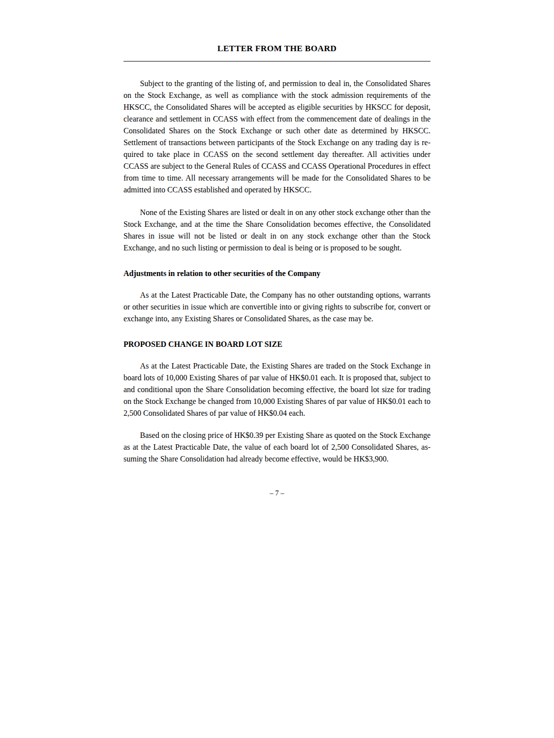LETTER FROM THE BOARD
Subject to the granting of the listing of, and permission to deal in, the Consolidated Shares on the Stock Exchange, as well as compliance with the stock admission requirements of the HKSCC, the Consolidated Shares will be accepted as eligible securities by HKSCC for deposit, clearance and settlement in CCASS with effect from the commencement date of dealings in the Consolidated Shares on the Stock Exchange or such other date as determined by HKSCC. Settlement of transactions between participants of the Stock Exchange on any trading day is required to take place in CCASS on the second settlement day thereafter. All activities under CCASS are subject to the General Rules of CCASS and CCASS Operational Procedures in effect from time to time. All necessary arrangements will be made for the Consolidated Shares to be admitted into CCASS established and operated by HKSCC.
None of the Existing Shares are listed or dealt in on any other stock exchange other than the Stock Exchange, and at the time the Share Consolidation becomes effective, the Consolidated Shares in issue will not be listed or dealt in on any stock exchange other than the Stock Exchange, and no such listing or permission to deal is being or is proposed to be sought.
Adjustments in relation to other securities of the Company
As at the Latest Practicable Date, the Company has no other outstanding options, warrants or other securities in issue which are convertible into or giving rights to subscribe for, convert or exchange into, any Existing Shares or Consolidated Shares, as the case may be.
PROPOSED CHANGE IN BOARD LOT SIZE
As at the Latest Practicable Date, the Existing Shares are traded on the Stock Exchange in board lots of 10,000 Existing Shares of par value of HK$0.01 each. It is proposed that, subject to and conditional upon the Share Consolidation becoming effective, the board lot size for trading on the Stock Exchange be changed from 10,000 Existing Shares of par value of HK$0.01 each to 2,500 Consolidated Shares of par value of HK$0.04 each.
Based on the closing price of HK$0.39 per Existing Share as quoted on the Stock Exchange as at the Latest Practicable Date, the value of each board lot of 2,500 Consolidated Shares, assuming the Share Consolidation had already become effective, would be HK$3,900.
– 7 –